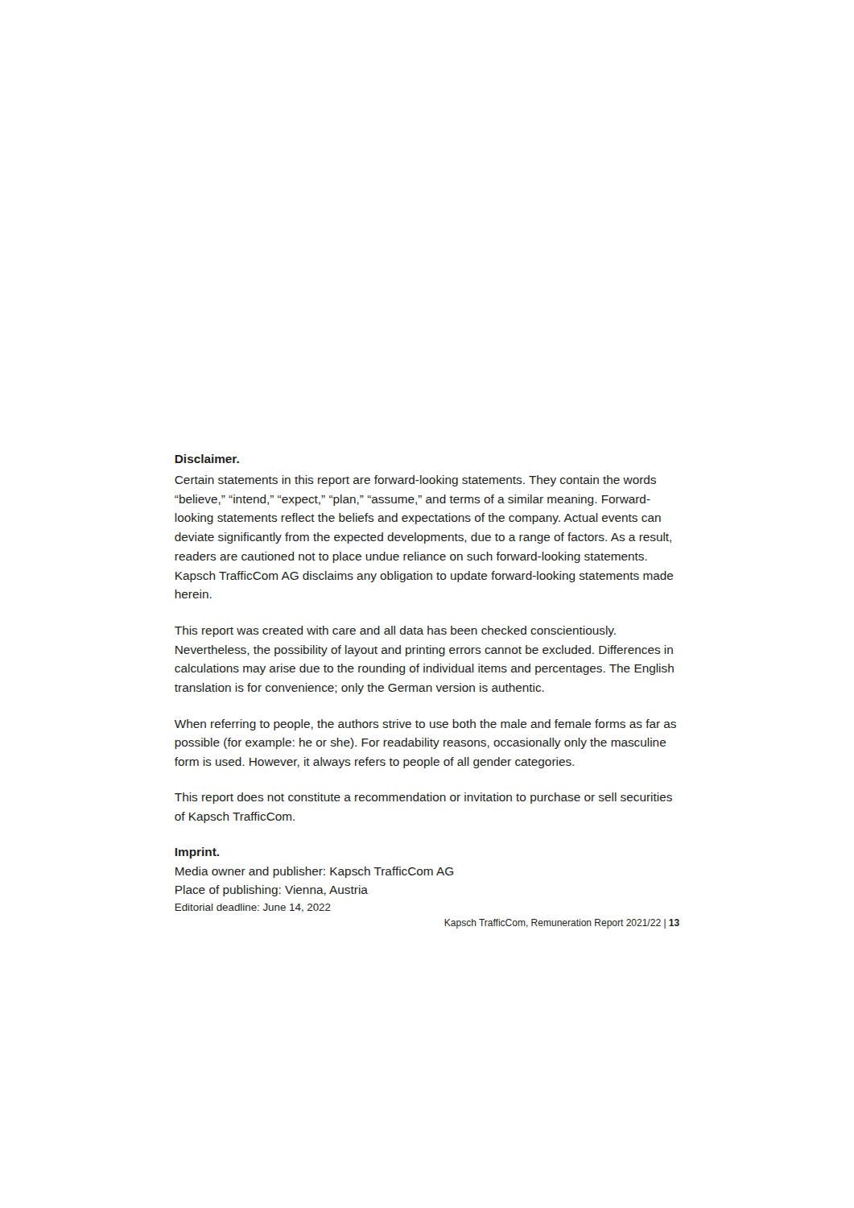Disclaimer.
Certain statements in this report are forward-looking statements. They contain the words “believe,” “intend,” “expect,” “plan,” “assume,” and terms of a similar meaning. Forward-looking statements reflect the beliefs and expectations of the company. Actual events can deviate significantly from the expected developments, due to a range of factors. As a result, readers are cautioned not to place undue reliance on such forward-looking statements. Kapsch TrafficCom AG disclaims any obligation to update forward-looking statements made herein.
This report was created with care and all data has been checked conscientiously. Nevertheless, the possibility of layout and printing errors cannot be excluded. Differences in calculations may arise due to the rounding of individual items and percentages. The English translation is for convenience; only the German version is authentic.
When referring to people, the authors strive to use both the male and female forms as far as possible (for example: he or she). For readability reasons, occasionally only the masculine form is used. However, it always refers to people of all gender categories.
This report does not constitute a recommendation or invitation to purchase or sell securities of Kapsch TrafficCom.
Imprint.
Media owner and publisher: Kapsch TrafficCom AG
Place of publishing: Vienna, Austria
Editorial deadline: June 14, 2022
Kapsch TrafficCom, Remuneration Report 2021/22 | 13